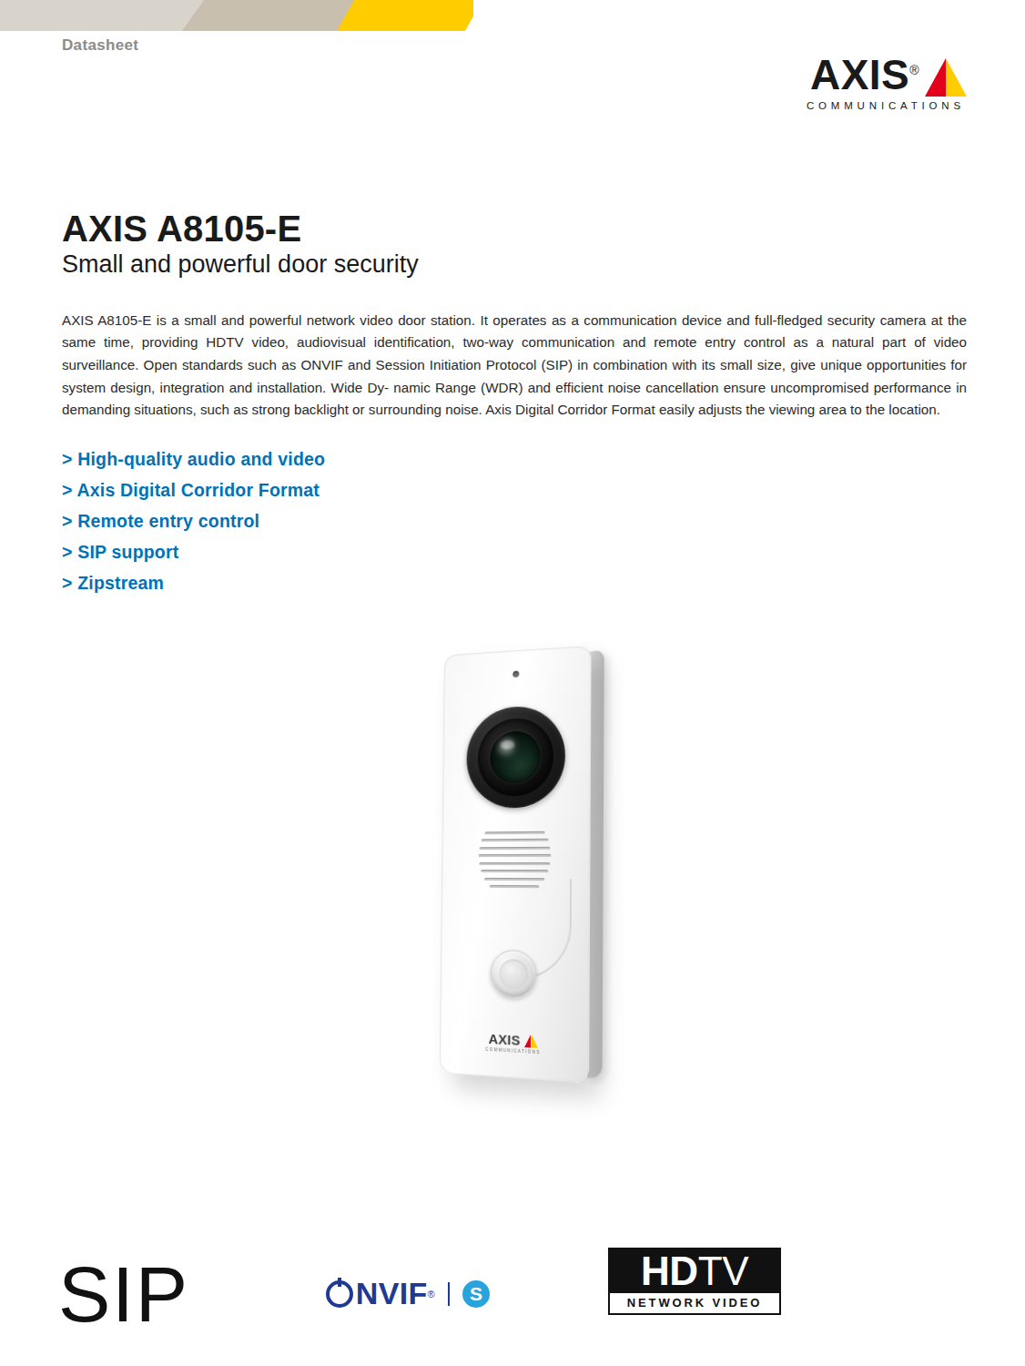Datasheet
AXIS®
COMMUNICATIONS
AXIS A8105-E
Small and powerful door security
AXIS A8105-E is a small and powerful network video door station. It operates as a communication device and full-fledged security camera at the same time, providing HDTV video, audiovisual identification, two-way communication and remote entry control as a natural part of video surveillance. Open standards such as ONVIF and Session Initiation Protocol (SIP) in combination with its small size, give unique opportunities for system design, integration and installation. Wide Dy- namic Range (WDR) and efficient noise cancellation ensure uncompromised performance in demanding situations, such as strong backlight or surrounding noise. Axis Digital Corridor Format easily adjusts the viewing area to the location.
High-quality audio and video
Axis Digital Corridor Format
Remote entry control
SIP support
Zipstream
AXIS
COMMUNICATIONS
SIP
NVIF®
S
HDTV
NETWORK VIDEO